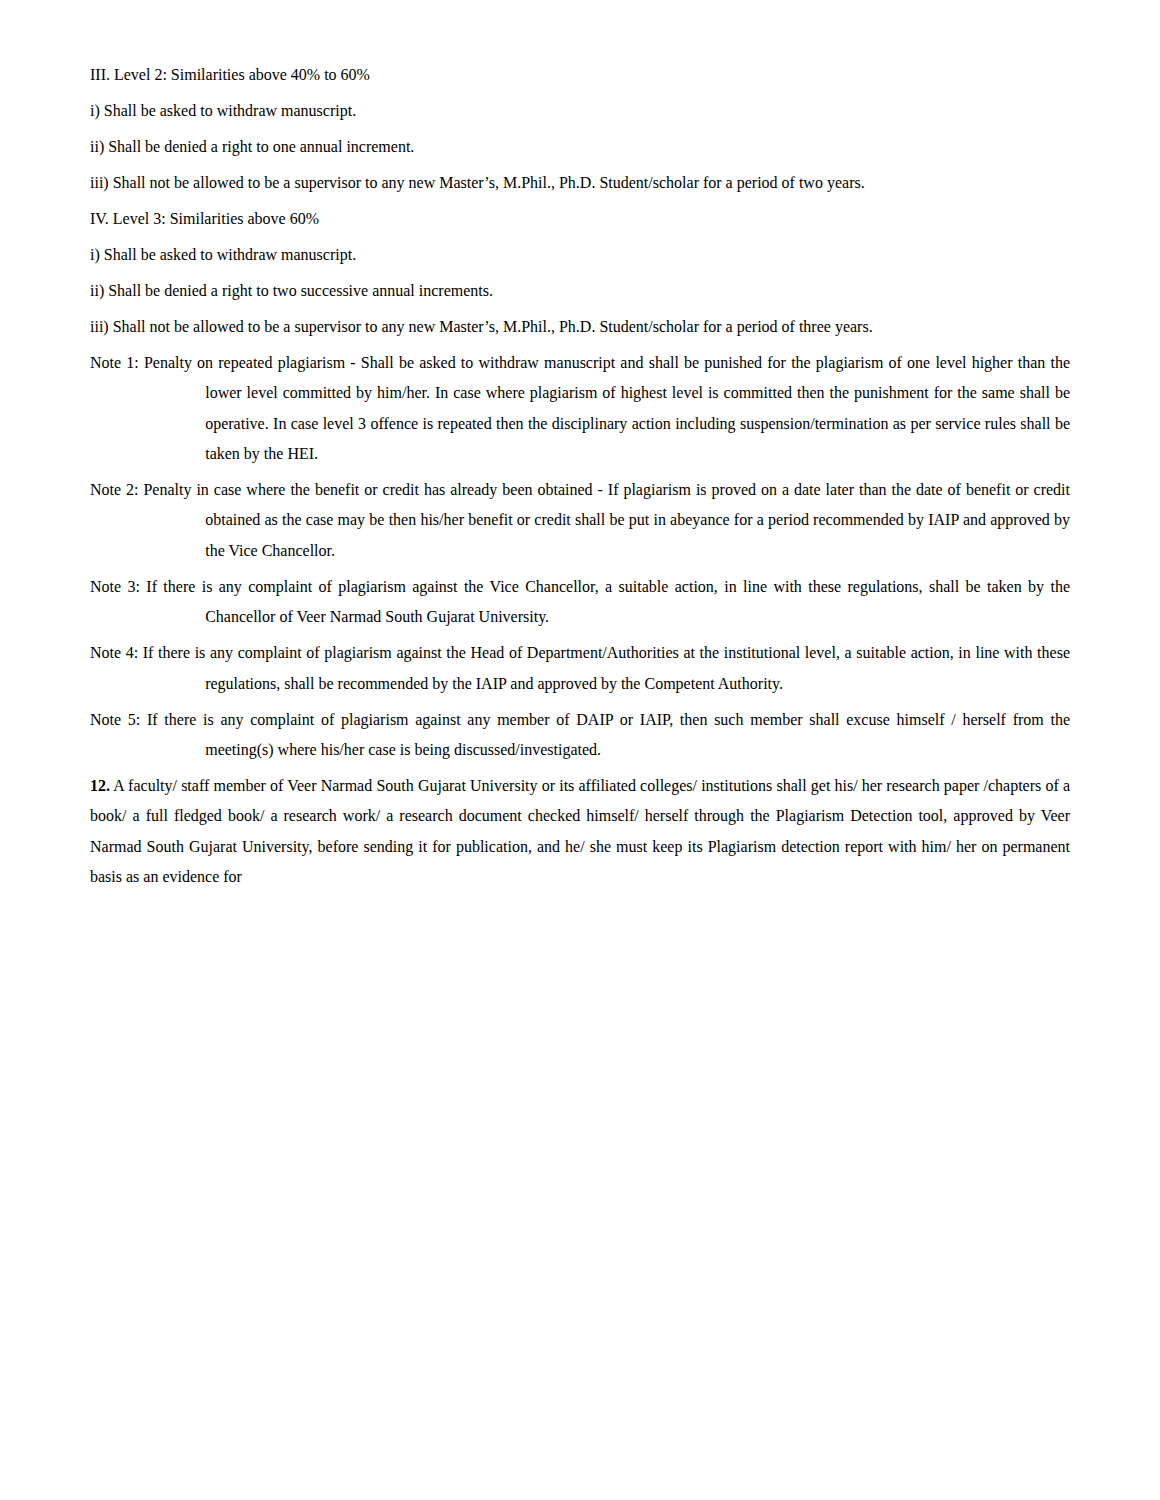III. Level 2: Similarities above 40% to 60%
i) Shall be asked to withdraw manuscript.
ii) Shall be denied a right to one annual increment.
iii) Shall not be allowed to be a supervisor to any new Master’s, M.Phil., Ph.D. Student/scholar for a period of two years.
IV. Level 3: Similarities above 60%
i) Shall be asked to withdraw manuscript.
ii) Shall be denied a right to two successive annual increments.
iii) Shall not be allowed to be a supervisor to any new Master’s, M.Phil., Ph.D. Student/scholar for a period of three years.
Note 1: Penalty on repeated plagiarism - Shall be asked to withdraw manuscript and shall be punished for the plagiarism of one level higher than the lower level committed by him/her. In case where plagiarism of highest level is committed then the punishment for the same shall be operative. In case level 3 offence is repeated then the disciplinary action including suspension/termination as per service rules shall be taken by the HEI.
Note 2: Penalty in case where the benefit or credit has already been obtained - If plagiarism is proved on a date later than the date of benefit or credit obtained as the case may be then his/her benefit or credit shall be put in abeyance for a period recommended by IAIP and approved by the Vice Chancellor.
Note 3: If there is any complaint of plagiarism against the Vice Chancellor, a suitable action, in line with these regulations, shall be taken by the Chancellor of Veer Narmad South Gujarat University.
Note 4: If there is any complaint of plagiarism against the Head of Department/Authorities at the institutional level, a suitable action, in line with these regulations, shall be recommended by the IAIP and approved by the Competent Authority.
Note 5: If there is any complaint of plagiarism against any member of DAIP or IAIP, then such member shall excuse himself / herself from the meeting(s) where his/her case is being discussed/investigated.
12. A faculty/ staff member of Veer Narmad South Gujarat University or its affiliated colleges/ institutions shall get his/ her research paper /chapters of a book/ a full fledged book/ a research work/ a research document checked himself/ herself through the Plagiarism Detection tool, approved by Veer Narmad South Gujarat University, before sending it for publication, and he/ she must keep its Plagiarism detection report with him/ her on permanent basis as an evidence for